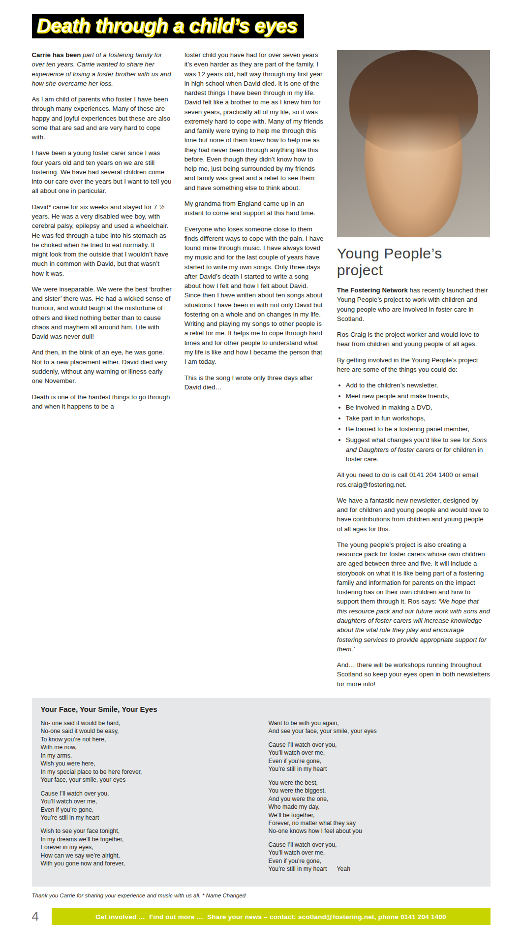Death through a child’s eyes
Carrie has been part of a fostering family for over ten years. Carrie wanted to share her experience of losing a foster brother with us and how she overcame her loss.
As I am child of parents who foster I have been through many experiences. Many of these are happy and joyful experiences but these are also some that are sad and are very hard to cope with.
I have been a young foster carer since I was four years old and ten years on we are still fostering. We have had several children come into our care over the years but I want to tell you all about one in particular.
David* came for six weeks and stayed for 7 ½ years. He was a very disabled wee boy, with cerebral palsy, epilepsy and used a wheelchair. He was fed through a tube into his stomach as he choked when he tried to eat normally. It might look from the outside that I wouldn’t have much in common with David, but that wasn’t how it was.
We were inseparable. We were the best ‘brother and sister’ there was. He had a wicked sense of humour, and would laugh at the misfortune of others and liked nothing better than to cause chaos and mayhem all around him. Life with David was never dull!
And then, in the blink of an eye, he was gone. Not to a new placement either. David died very suddenly, without any warning or illness early one November.
Death is one of the hardest things to go through and when it happens to be a
foster child you have had for over seven years it’s even harder as they are part of the family. I was 12 years old, half way through my first year in high school when David died. It is one of the hardest things I have been through in my life. David felt like a brother to me as I knew him for seven years, practically all of my life, so it was extremely hard to cope with. Many of my friends and family were trying to help me through this time but none of them knew how to help me as they had never been through anything like this before. Even though they didn’t know how to help me, just being surrounded by my friends and family was great and a relief to see them and have something else to think about.
My grandma from England came up in an instant to come and support at this hard time.
Everyone who loses someone close to them finds different ways to cope with the pain. I have found mine through music. I have always loved my music and for the last couple of years have started to write my own songs. Only three days after David’s death I started to write a song about how I felt and how I felt about David. Since then I have written about ten songs about situations I have been in with not only David but fostering on a whole and on changes in my life. Writing and playing my songs to other people is a relief for me. It helps me to cope through hard times and for other people to understand what my life is like and how I became the person that I am today.
This is the song I wrote only three days after David died…
Young People’s project
The Fostering Network has recently launched their Young People’s project to work with children and young people who are involved in foster care in Scotland.
Ros Craig is the project worker and would love to hear from children and young people of all ages.
By getting involved in the Young People’s project here are some of the things you could do:
Add to the children’s newsletter,
Meet new people and make friends,
Be involved in making a DVD,
Take part in fun workshops,
Be trained to be a fostering panel member,
Suggest what changes you’d like to see for Sons and Daughters of foster carers or for children in foster care.
All you need to do is call 0141 204 1400 or email ros.craig@fostering.net.
We have a fantastic new newsletter, designed by and for children and young people and would love to have contributions from children and young people of all ages for this.
The young people’s project is also creating a resource pack for foster carers whose own children are aged between three and five. It will include a storybook on what it is like being part of a fostering family and information for parents on the impact fostering has on their own children and how to support them through it. Ros says: ‘We hope that this resource pack and our future work with sons and daughters of foster carers will increase knowledge about the vital role they play and encourage fostering services to provide appropriate support for them.’
And… there will be workshops running throughout Scotland so keep your eyes open in both newsletters for more info!
Your Face, Your Smile, Your Eyes
No- one said it would be hard,
No-one said it would be easy,
To know you’re not here,
With me now,
In my arms,
Wish you were here,
In my special place to be here forever,
Your face, your smile, your eyes
Cause I’ll watch over you,
You’ll watch over me,
Even if you’re gone,
You’re still in my heart
Wish to see your face tonight,
In my dreams we’ll be together,
Forever in my eyes,
How can we say we’re alright,
With you gone now and forever,
Want to be with you again,
And see your face, your smile, your eyes
Cause I’ll watch over you,
You’ll watch over me,
Even if you’re gone,
You’re still in my heart
You were the best,
You were the biggest,
And you were the one,
Who made my day,
We’ll be together,
Forever, no matter what they say
No-one knows how I feel about you
Cause I’ll watch over you,
You’ll watch over me,
Even if you’re gone,
You’re still in my heart Yeah
Thank you Carrie for sharing your experience and music with us all. * Name Changed
4
Get involved … Find out more … Share your news – contact: scotland@fostering.net, phone 0141 204 1400